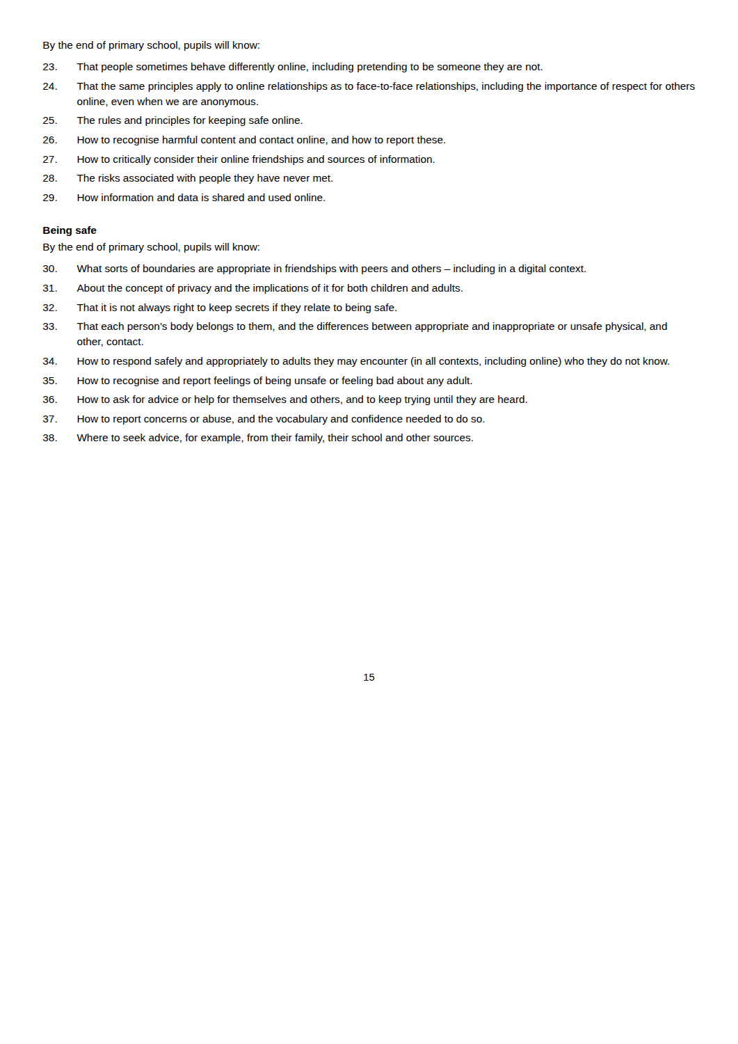By the end of primary school, pupils will know:
23. That people sometimes behave differently online, including pretending to be someone they are not.
24. That the same principles apply to online relationships as to face-to-face relationships, including the importance of respect for others online, even when we are anonymous.
25. The rules and principles for keeping safe online.
26. How to recognise harmful content and contact online, and how to report these.
27. How to critically consider their online friendships and sources of information.
28. The risks associated with people they have never met.
29. How information and data is shared and used online.
Being safe
By the end of primary school, pupils will know:
30. What sorts of boundaries are appropriate in friendships with peers and others – including in a digital context.
31. About the concept of privacy and the implications of it for both children and adults.
32. That it is not always right to keep secrets if they relate to being safe.
33. That each person’s body belongs to them, and the differences between appropriate and inappropriate or unsafe physical, and other, contact.
34. How to respond safely and appropriately to adults they may encounter (in all contexts, including online) who they do not know.
35. How to recognise and report feelings of being unsafe or feeling bad about any adult.
36. How to ask for advice or help for themselves and others, and to keep trying until they are heard.
37. How to report concerns or abuse, and the vocabulary and confidence needed to do so.
38. Where to seek advice, for example, from their family, their school and other sources.
15